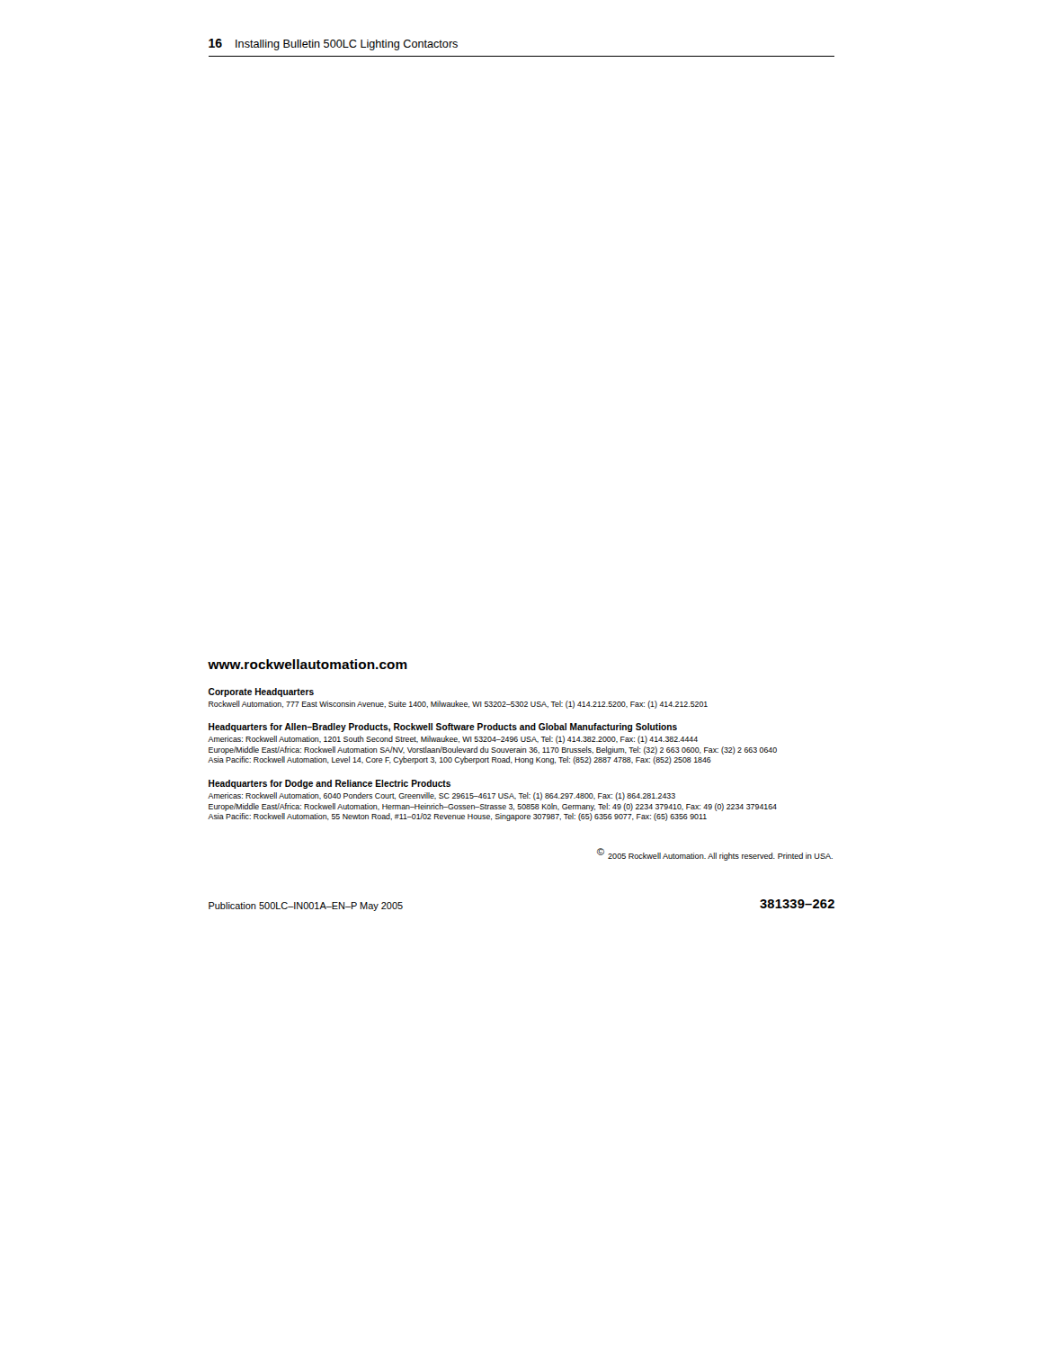16 Installing Bulletin 500LC Lighting Contactors
www.rockwellautomation.com
Corporate Headquarters
Rockwell Automation, 777 East Wisconsin Avenue, Suite 1400, Milwaukee, WI 53202–5302 USA, Tel: (1) 414.212.5200, Fax: (1) 414.212.5201
Headquarters for Allen–Bradley Products, Rockwell Software Products and Global Manufacturing Solutions
Americas: Rockwell Automation, 1201 South Second Street, Milwaukee, WI 53204–2496 USA, Tel: (1) 414.382.2000, Fax: (1) 414.382.4444
Europe/Middle East/Africa: Rockwell Automation SA/NV, Vorstlaan/Boulevard du Souverain 36, 1170 Brussels, Belgium, Tel: (32) 2 663 0600, Fax: (32) 2 663 0640
Asia Pacific: Rockwell Automation, Level 14, Core F, Cyberport 3, 100 Cyberport Road, Hong Kong, Tel: (852) 2887 4788, Fax: (852) 2508 1846
Headquarters for Dodge and Reliance Electric Products
Americas: Rockwell Automation, 6040 Ponders Court, Greenville, SC 29615–4617 USA, Tel: (1) 864.297.4800, Fax: (1) 864.281.2433
Europe/Middle East/Africa: Rockwell Automation, Herman–Heinrich–Gossen–Strasse 3, 50858 Köln, Germany, Tel: 49 (0) 2234 379410, Fax: 49 (0) 2234 3794164
Asia Pacific: Rockwell Automation, 55 Newton Road, #11–01/02 Revenue House, Singapore 307987, Tel: (65) 6356 9077, Fax: (65) 6356 9011
©2005 Rockwell Automation. All rights reserved. Printed in USA.
Publication 500LC–IN001A–EN–P May 2005
381339–262